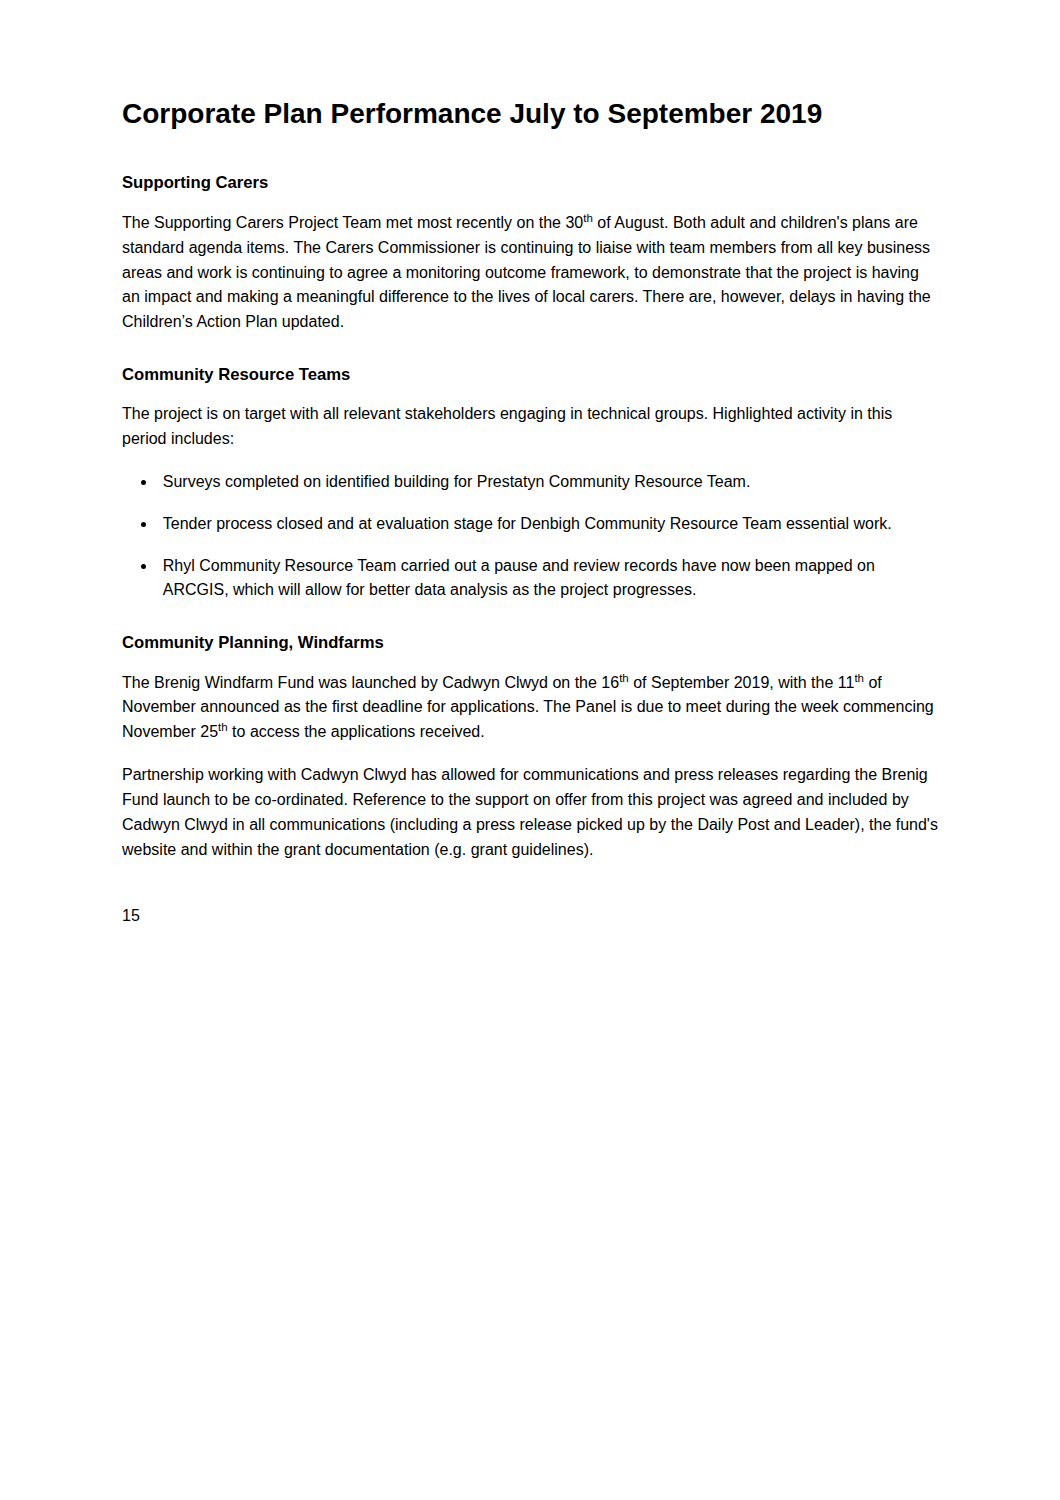Corporate Plan Performance July to September 2019
Supporting Carers
The Supporting Carers Project Team met most recently on the 30th of August. Both adult and children's plans are standard agenda items. The Carers Commissioner is continuing to liaise with team members from all key business areas and work is continuing to agree a monitoring outcome framework, to demonstrate that the project is having an impact and making a meaningful difference to the lives of local carers. There are, however, delays in having the Children’s Action Plan updated.
Community Resource Teams
The project is on target with all relevant stakeholders engaging in technical groups. Highlighted activity in this period includes:
Surveys completed on identified building for Prestatyn Community Resource Team.
Tender process closed and at evaluation stage for Denbigh Community Resource Team essential work.
Rhyl Community Resource Team carried out a pause and review records have now been mapped on ARCGIS, which will allow for better data analysis as the project progresses.
Community Planning, Windfarms
The Brenig Windfarm Fund was launched by Cadwyn Clwyd on the 16th of September 2019, with the 11th of November announced as the first deadline for applications. The Panel is due to meet during the week commencing November 25th to access the applications received.
Partnership working with Cadwyn Clwyd has allowed for communications and press releases regarding the Brenig Fund launch to be co-ordinated. Reference to the support on offer from this project was agreed and included by Cadwyn Clwyd in all communications (including a press release picked up by the Daily Post and Leader), the fund's website and within the grant documentation (e.g. grant guidelines).
15